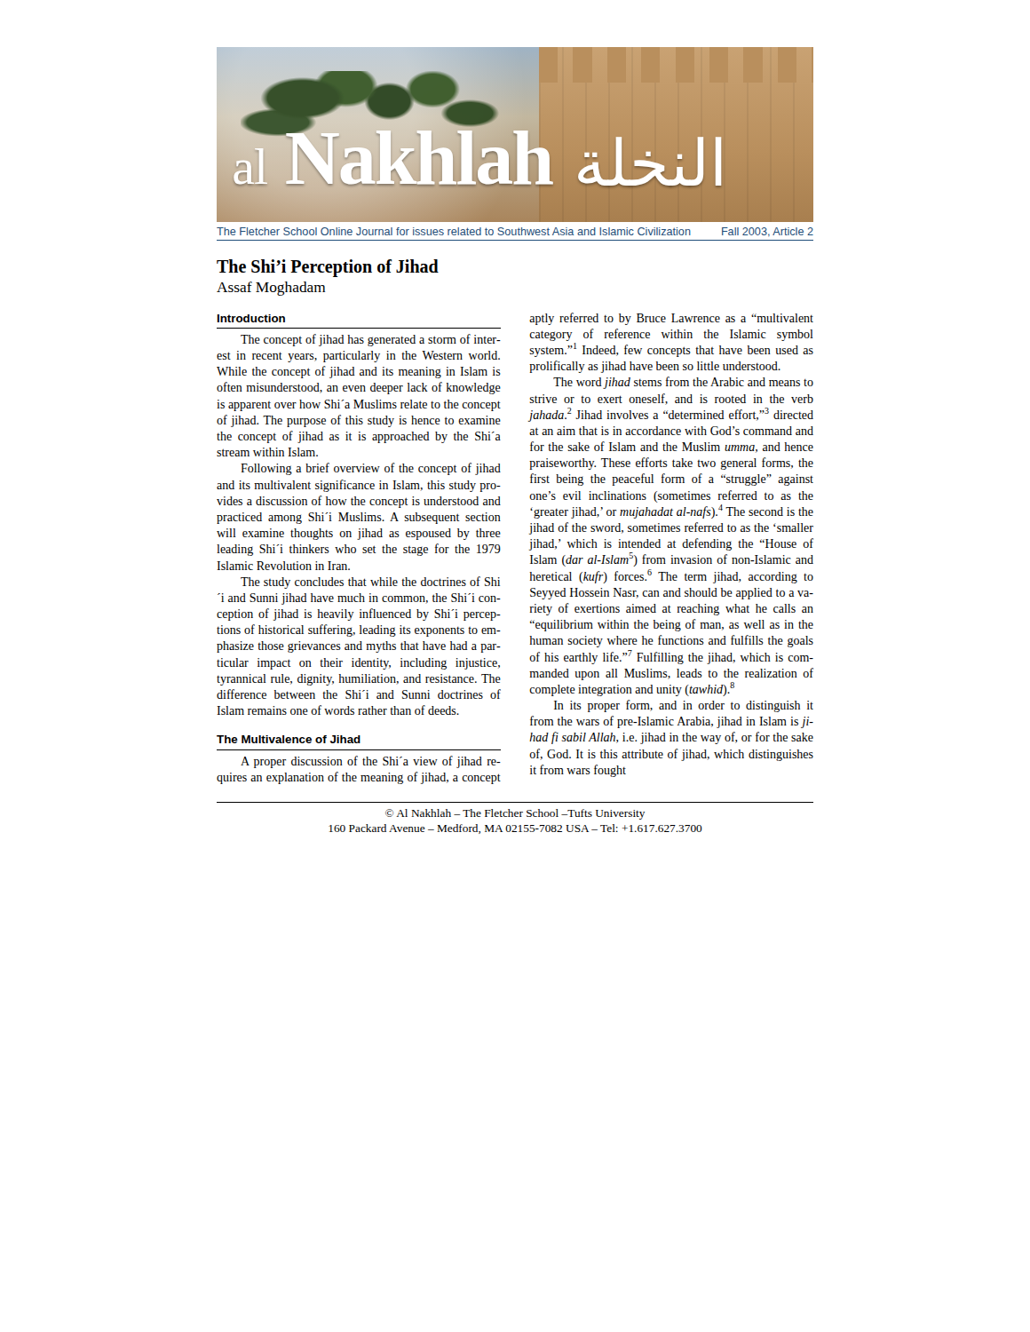al Nakhlah النخلة
The Fletcher School Online Journal for issues related to Southwest Asia and Islamic Civilization Fall 2003, Article 2
The Shi’i Perception of Jihad
Assaf Moghadam
Introduction
The concept of jihad has generated a storm of interest in recent years, particularly in the Western world. While the concept of jihad and its meaning in Islam is often misunderstood, an even deeper lack of knowledge is apparent over how Shi´a Muslims relate to the concept of jihad. The purpose of this study is hence to examine the concept of jihad as it is approached by the Shi´a stream within Islam.
Following a brief overview of the concept of jihad and its multivalent significance in Islam, this study provides a discussion of how the concept is understood and practiced among Shi´i Muslims. A subsequent section will examine thoughts on jihad as espoused by three leading Shi´i thinkers who set the stage for the 1979 Islamic Revolution in Iran.
The study concludes that while the doctrines of Shi´i and Sunni jihad have much in common, the Shi´i conception of jihad is heavily influenced by Shi´i perceptions of historical suffering, leading its exponents to emphasize those grievances and myths that have had a particular impact on their identity, including injustice, tyrannical rule, dignity, humiliation, and resistance. The difference between the Shi´i and Sunni doctrines of Islam remains one of words rather than of deeds.
The Multivalence of Jihad
A proper discussion of the Shi´a view of jihad requires an explanation of the meaning of jihad, a concept aptly referred to by Bruce Lawrence as a “multivalent category of reference within the Islamic symbol system.”1 Indeed, few concepts that have been used as prolifically as jihad have been so little understood.
The word jihad stems from the Arabic and means to strive or to exert oneself, and is rooted in the verb jahada.2 Jihad involves a “determined effort,”3 directed at an aim that is in accordance with God’s command and for the sake of Islam and the Muslim umma, and hence praiseworthy. These efforts take two general forms, the first being the peaceful form of a “struggle” against one’s evil inclinations (sometimes referred to as the ‘greater jihad,’ or mujahadat al-nafs).4 The second is the jihad of the sword, sometimes referred to as the ‘smaller jihad,’ which is intended at defending the “House of Islam (dar al-Islam5) from invasion of non-Islamic and heretical (kufr) forces.6 The term jihad, according to Seyyed Hossein Nasr, can and should be applied to a variety of exertions aimed at reaching what he calls an “equilibrium within the being of man, as well as in the human society where he functions and fulfills the goals of his earthly life.”7 Fulfilling the jihad, which is commanded upon all Muslims, leads to the realization of complete integration and unity (tawhid).8
In its proper form, and in order to distinguish it from the wars of pre-Islamic Arabia, jihad in Islam is jihad fi sabil Allah, i.e. jihad in the way of, or for the sake of, God. It is this attribute of jihad, which distinguishes it from wars fought
© Al Nakhlah – The Fletcher School –Tufts University
160 Packard Avenue – Medford, MA 02155-7082 USA – Tel: +1.617.627.3700